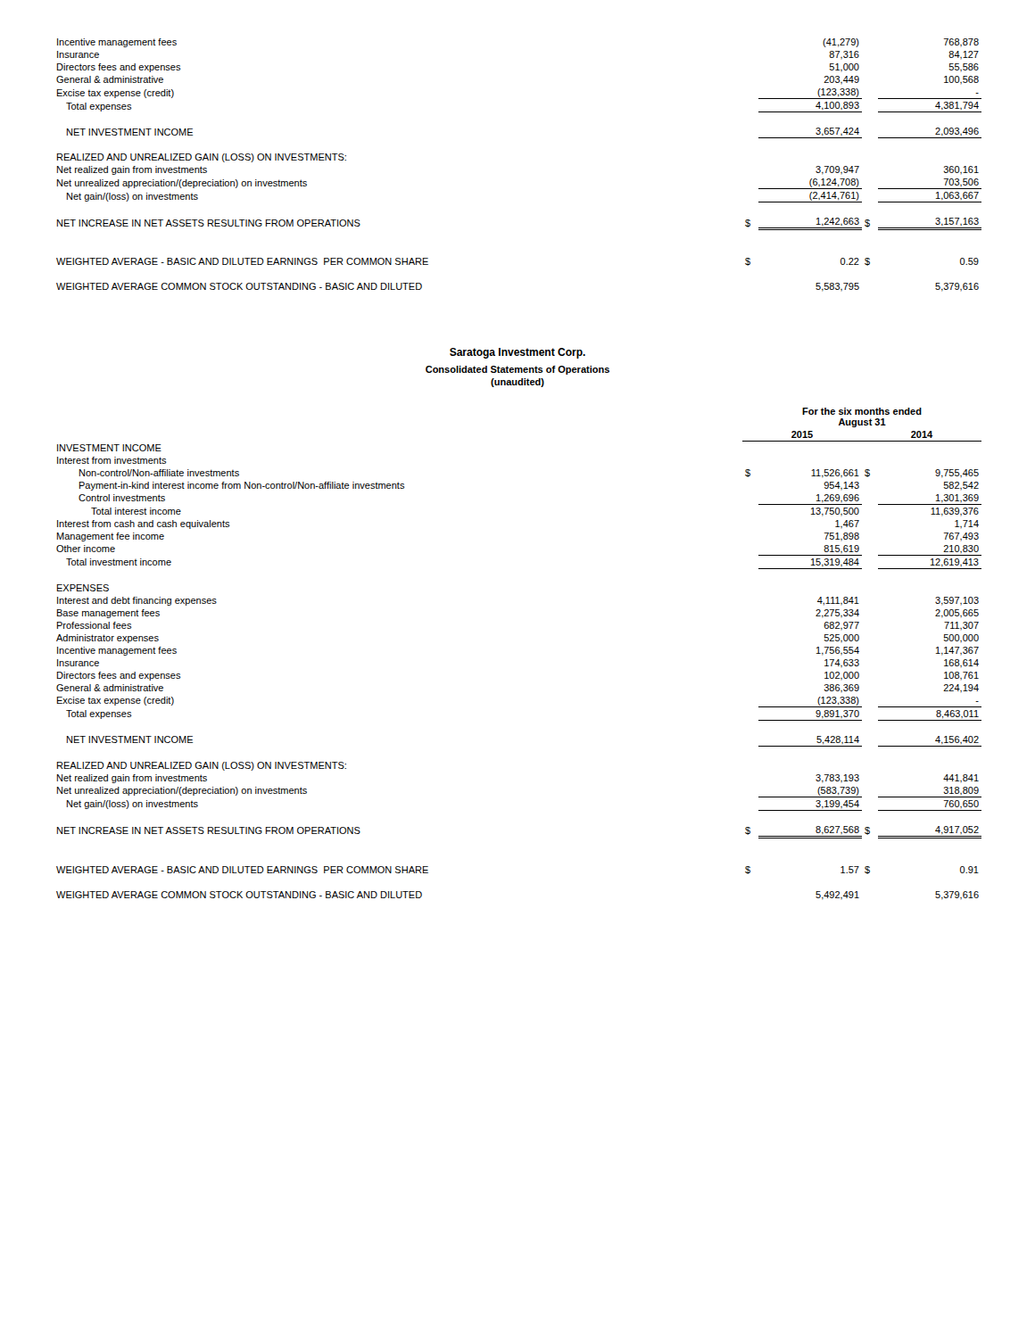| Incentive management fees | | (41,279) | | 768,878 |
| Insurance | | 87,316 | | 84,127 |
| Directors fees and expenses | | 51,000 | | 55,586 |
| General & administrative | | 203,449 | | 100,568 |
| Excise tax expense (credit) | | (123,338) | | - |
| Total expenses | | 4,100,893 | | 4,381,794 |
| NET INVESTMENT INCOME | | 3,657,424 | | 2,093,496 |
| REALIZED AND UNREALIZED GAIN (LOSS) ON INVESTMENTS: | | | | |
| Net realized gain from investments | | 3,709,947 | | 360,161 |
| Net unrealized appreciation/(depreciation) on investments | | (6,124,708) | | 703,506 |
| Net gain/(loss) on investments | | (2,414,761) | | 1,063,667 |
| NET INCREASE IN NET ASSETS RESULTING FROM OPERATIONS | $ | 1,242,663 | $ | 3,157,163 |
| WEIGHTED AVERAGE - BASIC AND DILUTED EARNINGS PER COMMON SHARE | $ | 0.22 | $ | 0.59 |
| WEIGHTED AVERAGE COMMON STOCK OUTSTANDING - BASIC AND DILUTED | | 5,583,795 | | 5,379,616 |
Saratoga Investment Corp.
Consolidated Statements of Operations
(unaudited)
| | For the six months ended August 31 |
| | 2015 | 2014 |
| INVESTMENT INCOME | | | | |
| Interest from investments | | | | |
| Non-control/Non-affiliate investments | $ | 11,526,661 | $ | 9,755,465 |
| Payment-in-kind interest income from Non-control/Non-affiliate investments | | 954,143 | | 582,542 |
| Control investments | | 1,269,696 | | 1,301,369 |
| Total interest income | | 13,750,500 | | 11,639,376 |
| Interest from cash and cash equivalents | | 1,467 | | 1,714 |
| Management fee income | | 751,898 | | 767,493 |
| Other income | | 815,619 | | 210,830 |
| Total investment income | | 15,319,484 | | 12,619,413 |
| EXPENSES | | | | |
| Interest and debt financing expenses | | 4,111,841 | | 3,597,103 |
| Base management fees | | 2,275,334 | | 2,005,665 |
| Professional fees | | 682,977 | | 711,307 |
| Administrator expenses | | 525,000 | | 500,000 |
| Incentive management fees | | 1,756,554 | | 1,147,367 |
| Insurance | | 174,633 | | 168,614 |
| Directors fees and expenses | | 102,000 | | 108,761 |
| General & administrative | | 386,369 | | 224,194 |
| Excise tax expense (credit) | | (123,338) | | - |
| Total expenses | | 9,891,370 | | 8,463,011 |
| NET INVESTMENT INCOME | | 5,428,114 | | 4,156,402 |
| REALIZED AND UNREALIZED GAIN (LOSS) ON INVESTMENTS: | | | | |
| Net realized gain from investments | | 3,783,193 | | 441,841 |
| Net unrealized appreciation/(depreciation) on investments | | (583,739) | | 318,809 |
| Net gain/(loss) on investments | | 3,199,454 | | 760,650 |
| NET INCREASE IN NET ASSETS RESULTING FROM OPERATIONS | $ | 8,627,568 | $ | 4,917,052 |
| WEIGHTED AVERAGE - BASIC AND DILUTED EARNINGS PER COMMON SHARE | $ | 1.57 | $ | 0.91 |
| WEIGHTED AVERAGE COMMON STOCK OUTSTANDING - BASIC AND DILUTED | | 5,492,491 | | 5,379,616 |